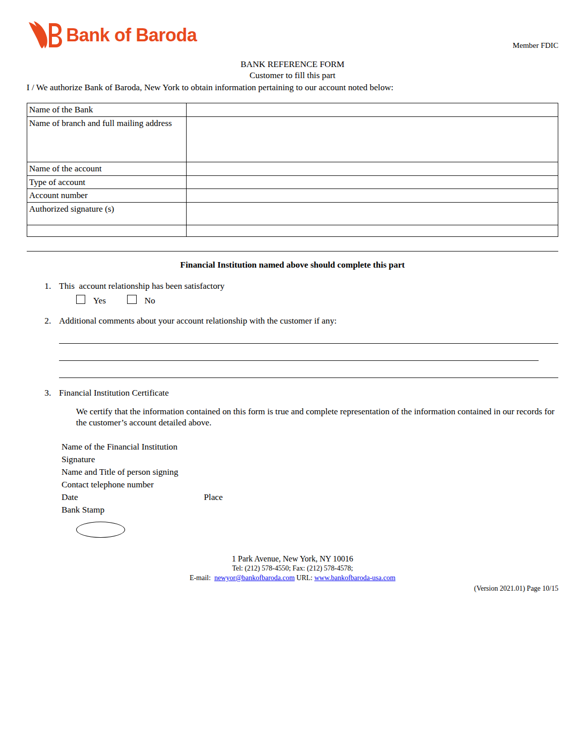Bank of Baroda
Member FDIC
BANK REFERENCE FORM
Customer to fill this part
I / We authorize Bank of Baroda, New York to obtain information pertaining to our account noted below:
| Name of the Bank | |
| Name of branch and full mailing address | |
| Name of the account | |
| Type of account | |
| Account number | |
| Authorized signature (s) | |
Financial Institution named above should complete this part
This account relationship has been satisfactory
Yes No
Additional comments about your account relationship with the customer if any:
Financial Institution Certificate
We certify that the information contained on this form is true and complete representation of the information contained in our records for the customer’s account detailed above.
Name of the Financial Institution
Signature
Name and Title of person signing
Contact telephone number
DatePlace Bank Stamp
1 Park Avenue, New York, NY 10016
Tel: (212) 578-4550; Fax: (212) 578-4578;
E-mail: newyor@bankofbaroda.com URL: www.bankofbaroda-usa.com
(Version 2021.01) Page 10/15